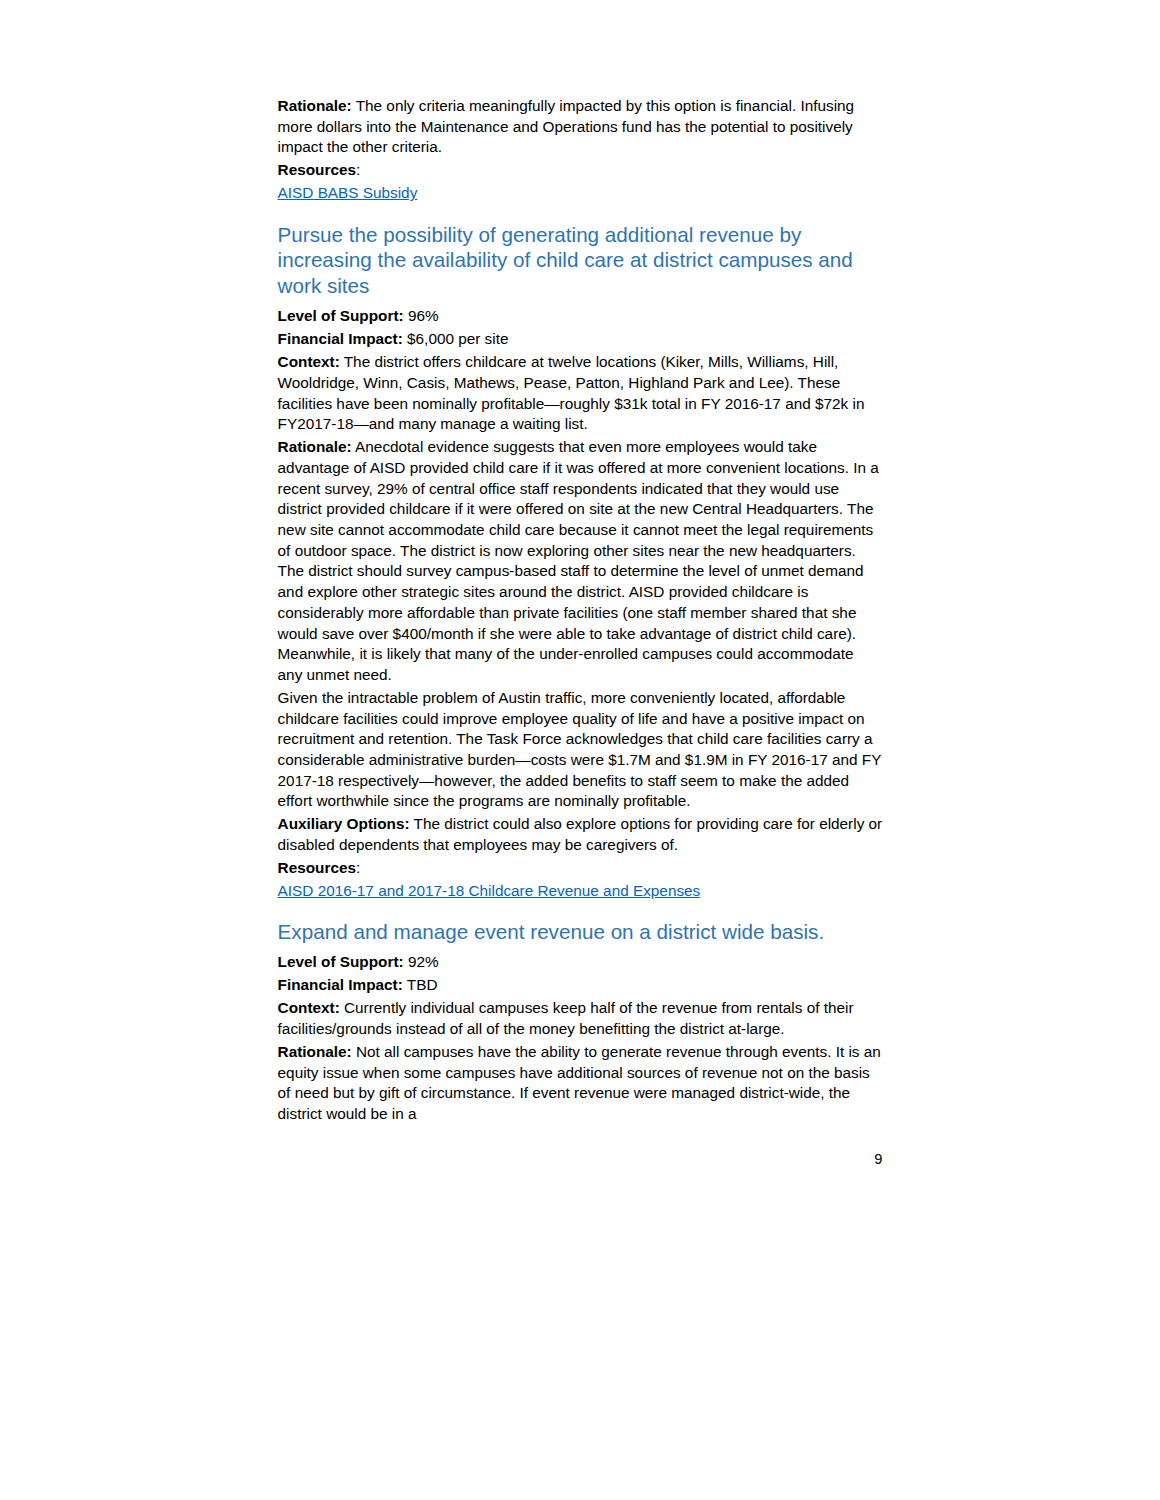Rationale: The only criteria meaningfully impacted by this option is financial. Infusing more dollars into the Maintenance and Operations fund has the potential to positively impact the other criteria.
Resources:
AISD BABS Subsidy
Pursue the possibility of generating additional revenue by increasing the availability of child care at district campuses and work sites
Level of Support: 96%
Financial Impact: $6,000 per site
Context: The district offers childcare at twelve locations (Kiker, Mills, Williams, Hill, Wooldridge, Winn, Casis, Mathews, Pease, Patton, Highland Park and Lee). These facilities have been nominally profitable—roughly $31k total in FY 2016-17 and $72k in FY2017-18—and many manage a waiting list.
Rationale: Anecdotal evidence suggests that even more employees would take advantage of AISD provided child care if it was offered at more convenient locations. In a recent survey, 29% of central office staff respondents indicated that they would use district provided childcare if it were offered on site at the new Central Headquarters. The new site cannot accommodate child care because it cannot meet the legal requirements of outdoor space. The district is now exploring other sites near the new headquarters. The district should survey campus-based staff to determine the level of unmet demand and explore other strategic sites around the district. AISD provided childcare is considerably more affordable than private facilities (one staff member shared that she would save over $400/month if she were able to take advantage of district child care). Meanwhile, it is likely that many of the under-enrolled campuses could accommodate any unmet need.
Given the intractable problem of Austin traffic, more conveniently located, affordable childcare facilities could improve employee quality of life and have a positive impact on recruitment and retention. The Task Force acknowledges that child care facilities carry a considerable administrative burden—costs were $1.7M and $1.9M in FY 2016-17 and FY 2017-18 respectively—however, the added benefits to staff seem to make the added effort worthwhile since the programs are nominally profitable.
Auxiliary Options: The district could also explore options for providing care for elderly or disabled dependents that employees may be caregivers of.
Resources:
AISD 2016-17 and 2017-18 Childcare Revenue and Expenses
Expand and manage event revenue on a district wide basis.
Level of Support: 92%
Financial Impact: TBD
Context: Currently individual campuses keep half of the revenue from rentals of their facilities/grounds instead of all of the money benefitting the district at-large.
Rationale: Not all campuses have the ability to generate revenue through events. It is an equity issue when some campuses have additional sources of revenue not on the basis of need but by gift of circumstance. If event revenue were managed district-wide, the district would be in a
9